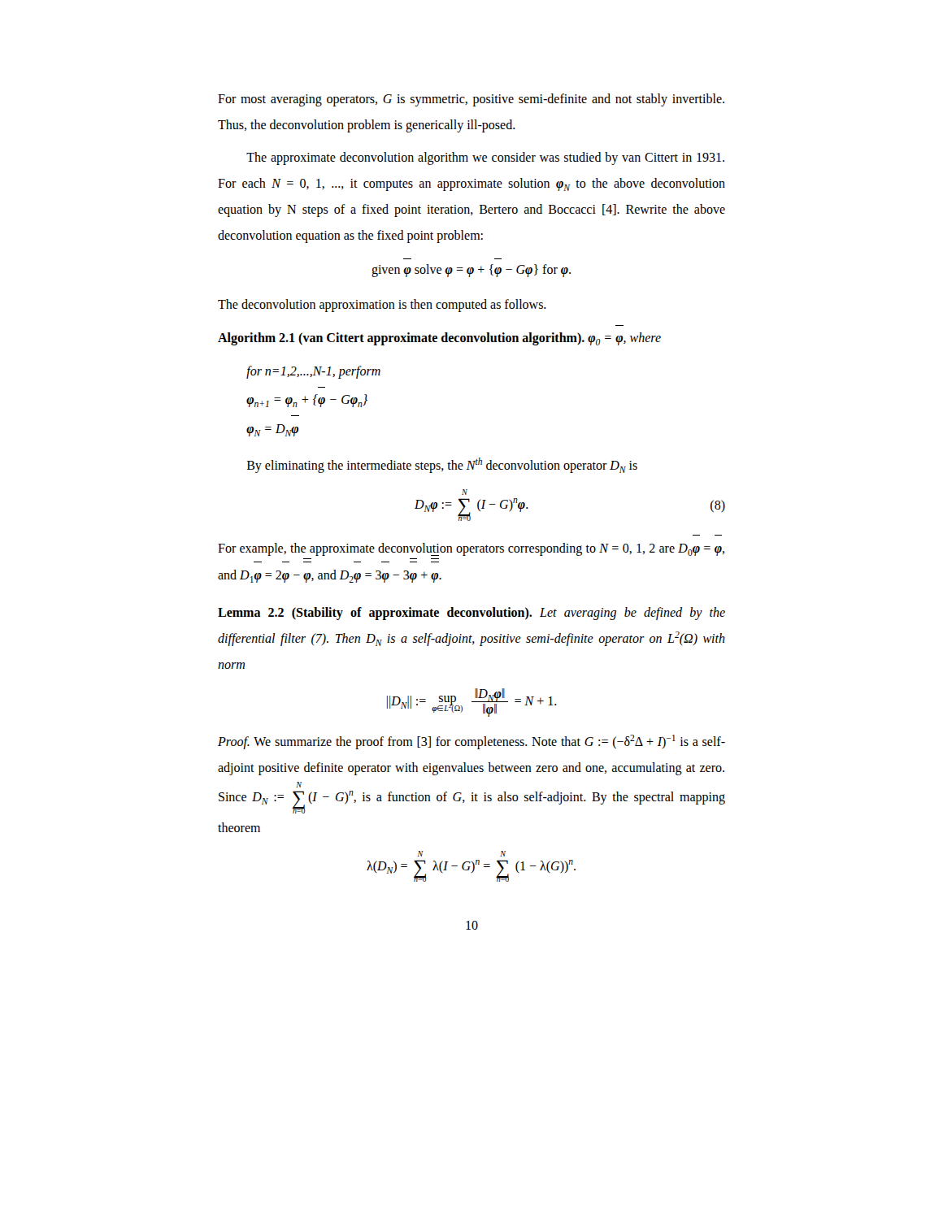For most averaging operators, G is symmetric, positive semi-definite and not stably invertible. Thus, the deconvolution problem is generically ill-posed.
The approximate deconvolution algorithm we consider was studied by van Cittert in 1931. For each N = 0, 1, ..., it computes an approximate solution φN to the above deconvolution equation by N steps of a fixed point iteration, Bertero and Boccacci [4]. Rewrite the above deconvolution equation as the fixed point problem:
given φ solve φ = φ + { φ − Gφ} for φ.
The deconvolution approximation is then computed as follows.
Algorithm 2.1 (van Cittert approximate deconvolution algorithm). φ0 = φ, where
for n=1,2,...,N-1, perform
φn+1 = φn + { φ − Gφn}
φN = DN φ
By eliminating the intermediate steps, the Nth deconvolution operator DN is
DNφ := N∑n=0 (I − G)nφ. (8)
For example, the approximate deconvolution operators corresponding to N = 0, 1, 2 are D0 φ = φ, and D1 φ = 2 φ − φ, and D2 φ = 3 φ − 3 φ + φ.
Lemma 2.2 (Stability of approximate deconvolution). Let averaging be defined by the differential filter (7). Then DN is a self-adjoint, positive semi-definite operator on L2(Ω) with norm
||DN|| := sup φ∈L2(Ω) ‖DNφ‖‖φ‖ = N + 1.
Proof. We summarize the proof from [3] for completeness. Note that G := (−δ2Δ + I)−1 is a self-adjoint positive definite operator with eigenvalues between zero and one, accumulating at zero. Since DN := N∑n=0(I − G)n, is a function of G, it is also self-adjoint. By the spectral mapping theorem
λ(DN) = N∑n=0 λ(I − G)n = N∑n=0 (1 − λ(G))n.
10